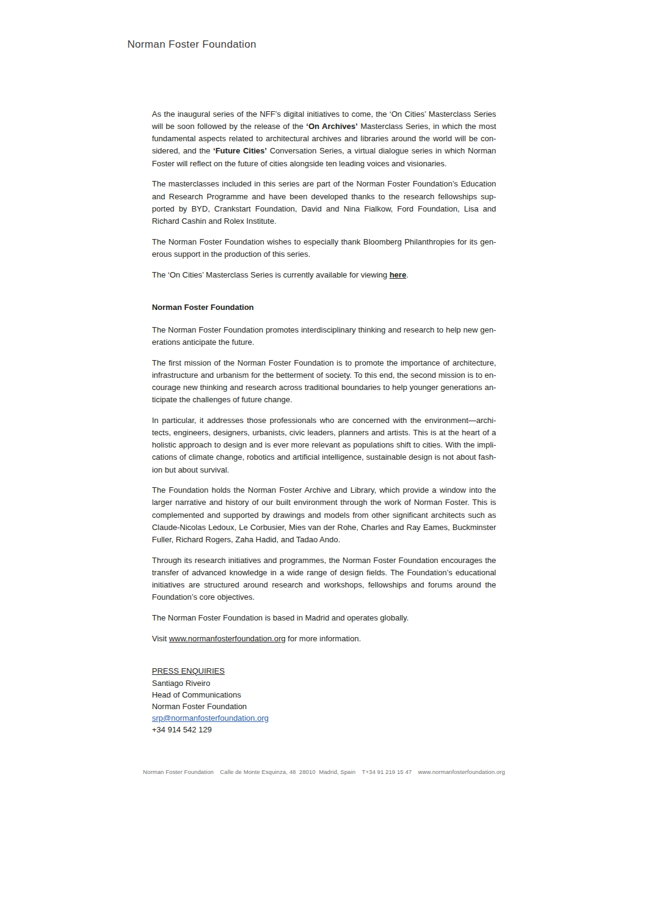Norman Foster Foundation
As the inaugural series of the NFF’s digital initiatives to come, the ‘On Cities’ Masterclass Series will be soon followed by the release of the ‘On Archives’ Masterclass Series, in which the most fundamental aspects related to architectural archives and libraries around the world will be considered, and the ‘Future Cities’ Conversation Series, a virtual dialogue series in which Norman Foster will reflect on the future of cities alongside ten leading voices and visionaries.
The masterclasses included in this series are part of the Norman Foster Foundation’s Education and Research Programme and have been developed thanks to the research fellowships supported by BYD, Crankstart Foundation, David and Nina Fialkow, Ford Foundation, Lisa and Richard Cashin and Rolex Institute.
The Norman Foster Foundation wishes to especially thank Bloomberg Philanthropies for its generous support in the production of this series.
The ‘On Cities’ Masterclass Series is currently available for viewing here.
Norman Foster Foundation
The Norman Foster Foundation promotes interdisciplinary thinking and research to help new generations anticipate the future.
The first mission of the Norman Foster Foundation is to promote the importance of architecture, infrastructure and urbanism for the betterment of society. To this end, the second mission is to encourage new thinking and research across traditional boundaries to help younger generations anticipate the challenges of future change.
In particular, it addresses those professionals who are concerned with the environment—architects, engineers, designers, urbanists, civic leaders, planners and artists. This is at the heart of a holistic approach to design and is ever more relevant as populations shift to cities. With the implications of climate change, robotics and artificial intelligence, sustainable design is not about fashion but about survival.
The Foundation holds the Norman Foster Archive and Library, which provide a window into the larger narrative and history of our built environment through the work of Norman Foster. This is complemented and supported by drawings and models from other significant architects such as Claude-Nicolas Ledoux, Le Corbusier, Mies van der Rohe, Charles and Ray Eames, Buckminster Fuller, Richard Rogers, Zaha Hadid, and Tadao Ando.
Through its research initiatives and programmes, the Norman Foster Foundation encourages the transfer of advanced knowledge in a wide range of design fields. The Foundation’s educational initiatives are structured around research and workshops, fellowships and forums around the Foundation’s core objectives.
The Norman Foster Foundation is based in Madrid and operates globally.
Visit www.normanfosterfoundation.org for more information.
PRESS ENQUIRIES
Santiago Riveiro
Head of Communications
Norman Foster Foundation
srp@normanfosterfoundation.org
+34 914 542 129
Norman Foster Foundation Calle de Monte Esquinza, 48 28010 Madrid, Spain T+34 91 219 15 47 www.normanfosterfoundation.org